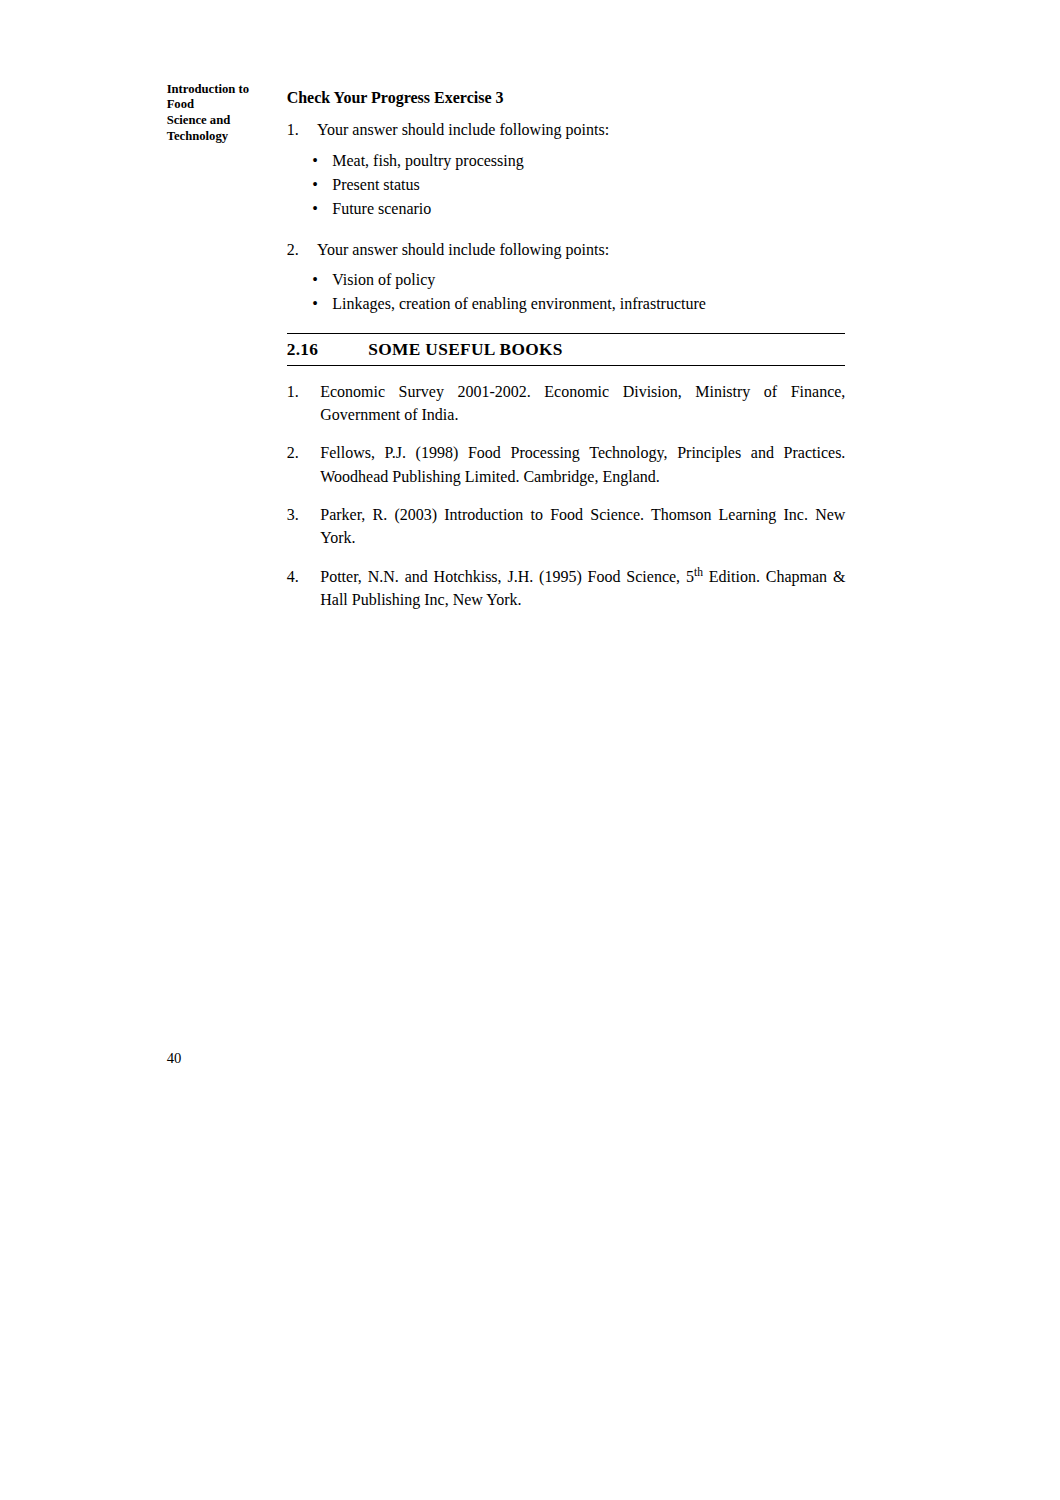Introduction to Food
Science and Technology
Check Your Progress Exercise 3
1. Your answer should include following points:
Meat, fish, poultry processing
Present status
Future scenario
2. Your answer should include following points:
Vision of policy
Linkages, creation of enabling environment, infrastructure
2.16 SOME USEFUL BOOKS
1. Economic Survey 2001-2002. Economic Division, Ministry of Finance, Government of India.
2. Fellows, P.J. (1998) Food Processing Technology, Principles and Practices. Woodhead Publishing Limited. Cambridge, England.
3. Parker, R. (2003) Introduction to Food Science. Thomson Learning Inc. New York.
4. Potter, N.N. and Hotchkiss, J.H. (1995) Food Science, 5th Edition. Chapman & Hall Publishing Inc, New York.
40